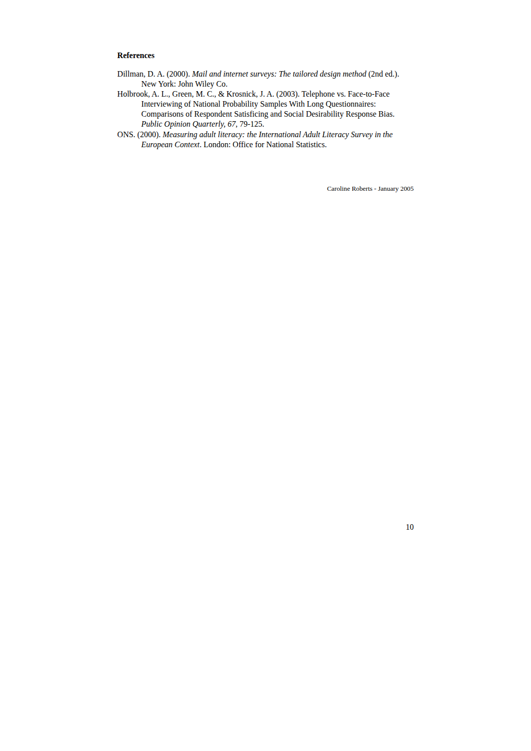References
Dillman, D. A. (2000). Mail and internet surveys: The tailored design method (2nd ed.). New York: John Wiley Co.
Holbrook, A. L., Green, M. C., & Krosnick, J. A. (2003). Telephone vs. Face-to-Face Interviewing of National Probability Samples With Long Questionnaires: Comparisons of Respondent Satisficing and Social Desirability Response Bias. Public Opinion Quarterly, 67, 79-125.
ONS. (2000). Measuring adult literacy: the International Adult Literacy Survey in the European Context. London: Office for National Statistics.
Caroline Roberts - January 2005
10